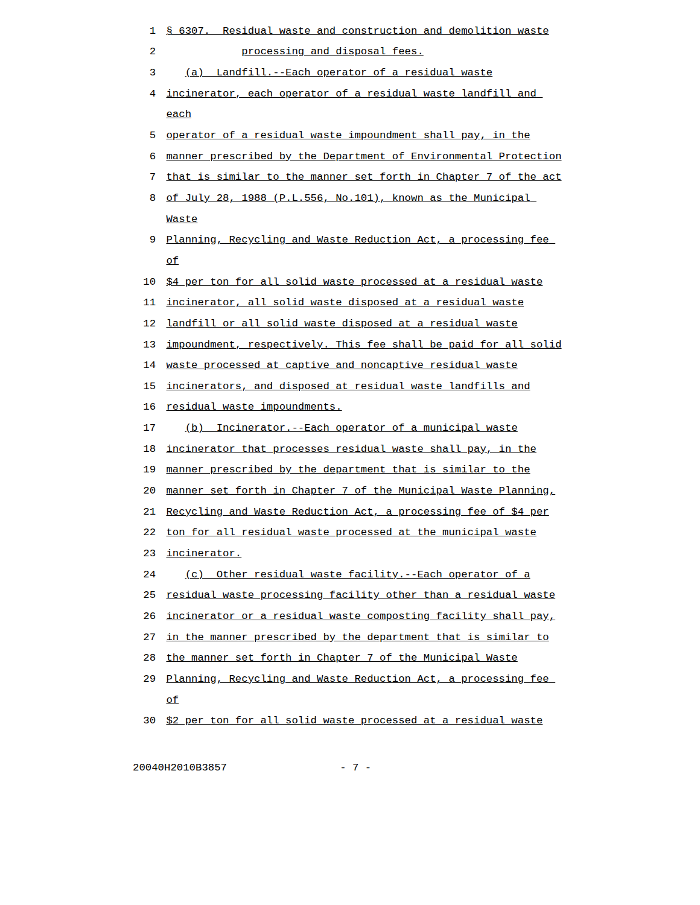§ 6307. Residual waste and construction and demolition waste
processing and disposal fees.
(a) Landfill.--Each operator of a residual waste
incinerator, each operator of a residual waste landfill and each
operator of a residual waste impoundment shall pay, in the
manner prescribed by the Department of Environmental Protection
that is similar to the manner set forth in Chapter 7 of the act
of July 28, 1988 (P.L.556, No.101), known as the Municipal Waste
Planning, Recycling and Waste Reduction Act, a processing fee of
$4 per ton for all solid waste processed at a residual waste
incinerator, all solid waste disposed at a residual waste
landfill or all solid waste disposed at a residual waste
impoundment, respectively. This fee shall be paid for all solid
waste processed at captive and noncaptive residual waste
incinerators, and disposed at residual waste landfills and
residual waste impoundments.
(b) Incinerator.--Each operator of a municipal waste
incinerator that processes residual waste shall pay, in the
manner prescribed by the department that is similar to the
manner set forth in Chapter 7 of the Municipal Waste Planning,
Recycling and Waste Reduction Act, a processing fee of $4 per
ton for all residual waste processed at the municipal waste
incinerator.
(c) Other residual waste facility.--Each operator of a
residual waste processing facility other than a residual waste
incinerator or a residual waste composting facility shall pay,
in the manner prescribed by the department that is similar to
the manner set forth in Chapter 7 of the Municipal Waste
Planning, Recycling and Waste Reduction Act, a processing fee of
$2 per ton for all solid waste processed at a residual waste
20040H2010B3857 - 7 -